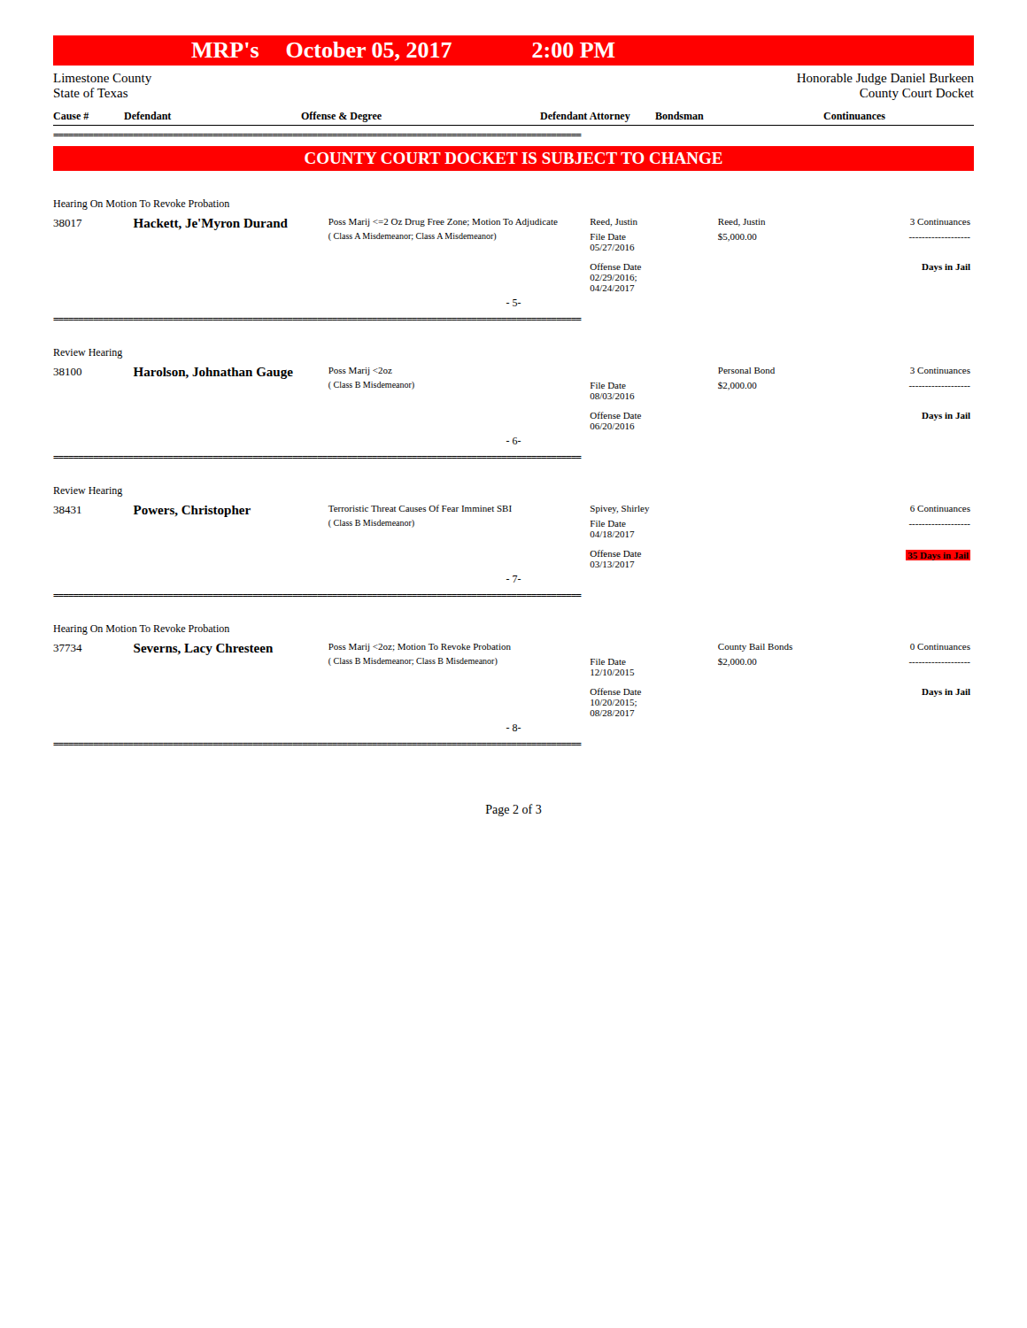MRP's October 05, 2017 2:00 PM
Limestone County
State of Texas
Honorable Judge Daniel Burkeen
County Court Docket
Cause # Defendant Offense & Degree Defendant Attorney Bondsman Continuances
==========================================================================================================
COUNTY COURT DOCKET IS SUBJECT TO CHANGE
Hearing On Motion To Revoke Probation
| 38017 | Hackett, Je'Myron Durand | Poss Marij <=2 Oz Drug Free Zone; Motion To Adjudicate | Reed, Justin | Reed, Justin | 3 Continuances |
| | | ( Class A Misdemeanor; Class A Misdemeanor) | File Date 05/27/2016 | $5,000.00 | ------------------- |
| | | | Offense Date 02/29/2016; 04/24/2017 | | Days in Jail |
- 5-
==========================================================================================================
Review Hearing
| 38100 | Harolson, Johnathan Gauge | Poss Marij <2oz | | Personal Bond | 3 Continuances |
| | | ( Class B Misdemeanor) | File Date 08/03/2016 | $2,000.00 | ------------------- |
| | | | Offense Date 06/20/2016 | | Days in Jail |
- 6-
==========================================================================================================
Review Hearing
| 38431 | Powers, Christopher | Terroristic Threat Causes Of Fear Imminet SBI | Spivey, Shirley | | 6 Continuances |
| | | ( Class B Misdemeanor) | File Date 04/18/2017 | | ------------------- |
| | | | Offense Date 03/13/2017 | | 35 Days in Jail |
- 7-
==========================================================================================================
Hearing On Motion To Revoke Probation
| 37734 | Severns, Lacy Chresteen | Poss Marij <2oz; Motion To Revoke Probation | | County Bail Bonds | 0 Continuances |
| | | ( Class B Misdemeanor; Class B Misdemeanor) | File Date 12/10/2015 | $2,000.00 | ------------------- |
| | | | Offense Date 10/20/2015; 08/28/2017 | | Days in Jail |
- 8-
==========================================================================================================
Page 2 of 3